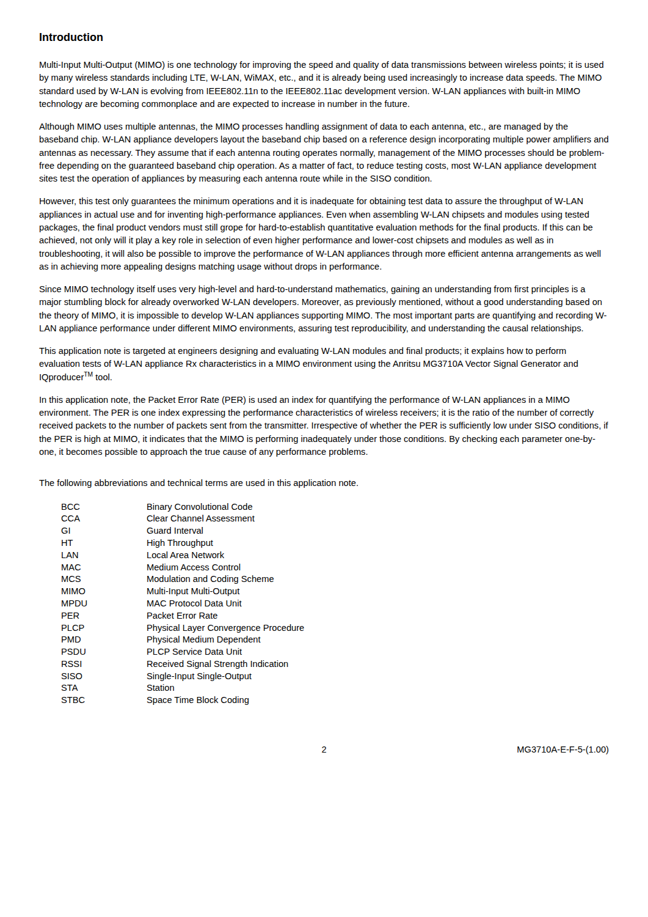Introduction
Multi-Input Multi-Output (MIMO) is one technology for improving the speed and quality of data transmissions between wireless points; it is used by many wireless standards including LTE, W-LAN, WiMAX, etc., and it is already being used increasingly to increase data speeds. The MIMO standard used by W-LAN is evolving from IEEE802.11n to the IEEE802.11ac development version. W-LAN appliances with built-in MIMO technology are becoming commonplace and are expected to increase in number in the future.
Although MIMO uses multiple antennas, the MIMO processes handling assignment of data to each antenna, etc., are managed by the baseband chip. W-LAN appliance developers layout the baseband chip based on a reference design incorporating multiple power amplifiers and antennas as necessary. They assume that if each antenna routing operates normally, management of the MIMO processes should be problem-free depending on the guaranteed baseband chip operation. As a matter of fact, to reduce testing costs, most W-LAN appliance development sites test the operation of appliances by measuring each antenna route while in the SISO condition.
However, this test only guarantees the minimum operations and it is inadequate for obtaining test data to assure the throughput of W-LAN appliances in actual use and for inventing high-performance appliances. Even when assembling W-LAN chipsets and modules using tested packages, the final product vendors must still grope for hard-to-establish quantitative evaluation methods for the final products. If this can be achieved, not only will it play a key role in selection of even higher performance and lower-cost chipsets and modules as well as in troubleshooting, it will also be possible to improve the performance of W-LAN appliances through more efficient antenna arrangements as well as in achieving more appealing designs matching usage without drops in performance.
Since MIMO technology itself uses very high-level and hard-to-understand mathematics, gaining an understanding from first principles is a major stumbling block for already overworked W-LAN developers. Moreover, as previously mentioned, without a good understanding based on the theory of MIMO, it is impossible to develop W-LAN appliances supporting MIMO. The most important parts are quantifying and recording W-LAN appliance performance under different MIMO environments, assuring test reproducibility, and understanding the causal relationships.
This application note is targeted at engineers designing and evaluating W-LAN modules and final products; it explains how to perform evaluation tests of W-LAN appliance Rx characteristics in a MIMO environment using the Anritsu MG3710A Vector Signal Generator and IQproducerTM tool.
In this application note, the Packet Error Rate (PER) is used an index for quantifying the performance of W-LAN appliances in a MIMO environment. The PER is one index expressing the performance characteristics of wireless receivers; it is the ratio of the number of correctly received packets to the number of packets sent from the transmitter. Irrespective of whether the PER is sufficiently low under SISO conditions, if the PER is high at MIMO, it indicates that the MIMO is performing inadequately under those conditions. By checking each parameter one-by-one, it becomes possible to approach the true cause of any performance problems.
The following abbreviations and technical terms are used in this application note.
| BCC | Binary Convolutional Code |
| CCA | Clear Channel Assessment |
| GI | Guard Interval |
| HT | High Throughput |
| LAN | Local Area Network |
| MAC | Medium Access Control |
| MCS | Modulation and Coding Scheme |
| MIMO | Multi-Input Multi-Output |
| MPDU | MAC Protocol Data Unit |
| PER | Packet Error Rate |
| PLCP | Physical Layer Convergence Procedure |
| PMD | Physical Medium Dependent |
| PSDU | PLCP Service Data Unit |
| RSSI | Received Signal Strength Indication |
| SISO | Single-Input Single-Output |
| STA | Station |
| STBC | Space Time Block Coding |
2
MG3710A-E-F-5-(1.00)